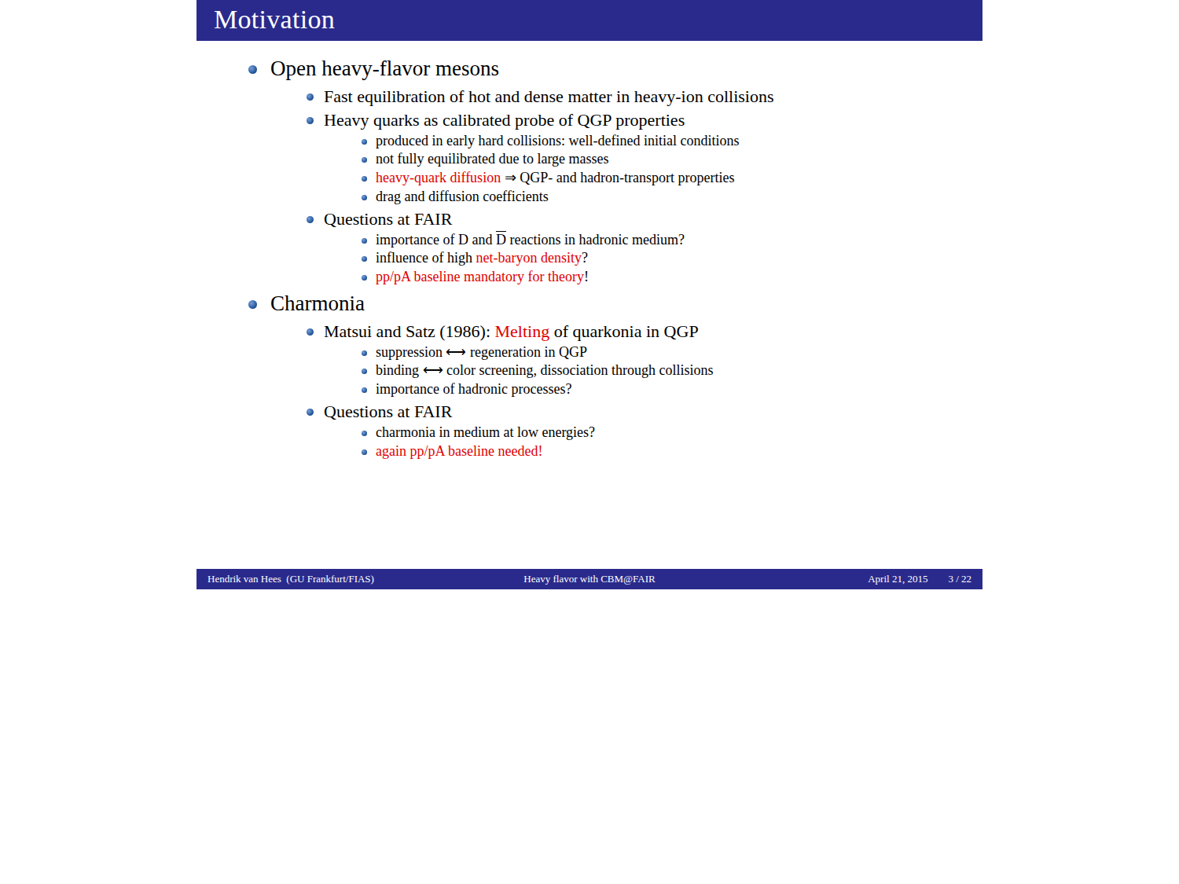Motivation
Open heavy-flavor mesons
Fast equilibration of hot and dense matter in heavy-ion collisions
Heavy quarks as calibrated probe of QGP properties
produced in early hard collisions: well-defined initial conditions
not fully equilibrated due to large masses
heavy-quark diffusion ⇒ QGP- and hadron-transport properties
drag and diffusion coefficients
Questions at FAIR
importance of D and D reactions in hadronic medium?
influence of high net-baryon density?
pp/pA baseline mandatory for theory!
Charmonia
Matsui and Satz (1986): Melting of quarkonia in QGP
suppression ⟷ regeneration in QGP
binding ⟷ color screening, dissociation through collisions
importance of hadronic processes?
Questions at FAIR
charmonia in medium at low energies?
again pp/pA baseline needed!
Hendrik van Hees (GU Frankfurt/FIAS)
Heavy flavor with CBM@FAIR
April 21, 2015 3 / 22